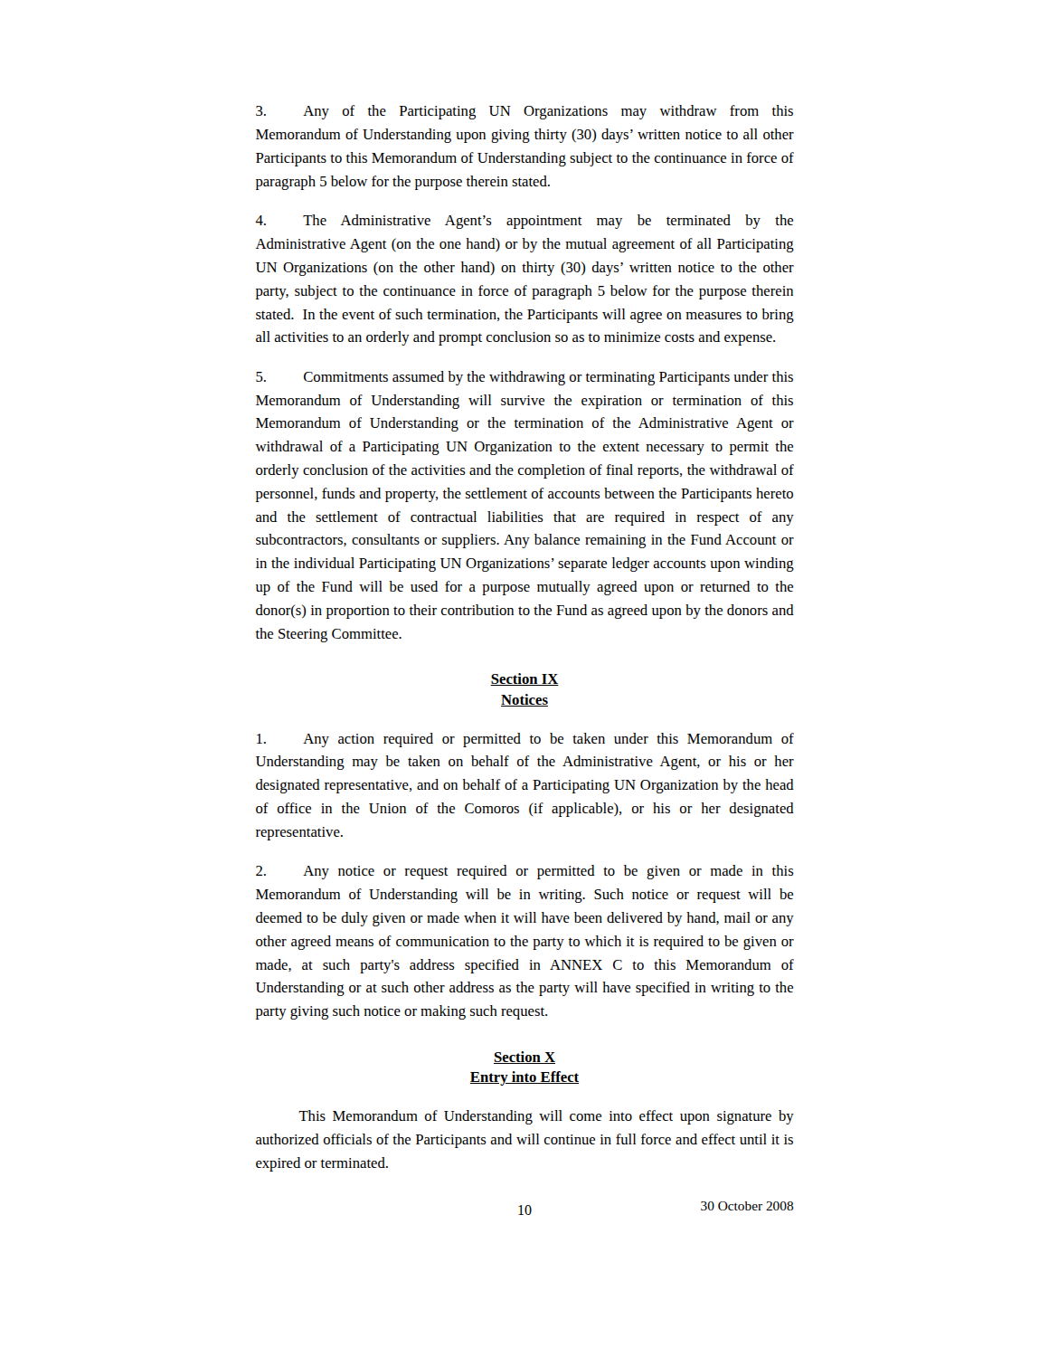3. Any of the Participating UN Organizations may withdraw from this Memorandum of Understanding upon giving thirty (30) days’ written notice to all other Participants to this Memorandum of Understanding subject to the continuance in force of paragraph 5 below for the purpose therein stated.
4. The Administrative Agent’s appointment may be terminated by the Administrative Agent (on the one hand) or by the mutual agreement of all Participating UN Organizations (on the other hand) on thirty (30) days’ written notice to the other party, subject to the continuance in force of paragraph 5 below for the purpose therein stated. In the event of such termination, the Participants will agree on measures to bring all activities to an orderly and prompt conclusion so as to minimize costs and expense.
5. Commitments assumed by the withdrawing or terminating Participants under this Memorandum of Understanding will survive the expiration or termination of this Memorandum of Understanding or the termination of the Administrative Agent or withdrawal of a Participating UN Organization to the extent necessary to permit the orderly conclusion of the activities and the completion of final reports, the withdrawal of personnel, funds and property, the settlement of accounts between the Participants hereto and the settlement of contractual liabilities that are required in respect of any subcontractors, consultants or suppliers. Any balance remaining in the Fund Account or in the individual Participating UN Organizations’ separate ledger accounts upon winding up of the Fund will be used for a purpose mutually agreed upon or returned to the donor(s) in proportion to their contribution to the Fund as agreed upon by the donors and the Steering Committee.
Section IXNotices
1. Any action required or permitted to be taken under this Memorandum of Understanding may be taken on behalf of the Administrative Agent, or his or her designated representative, and on behalf of a Participating UN Organization by the head of office in the Union of the Comoros (if applicable), or his or her designated representative.
2. Any notice or request required or permitted to be given or made in this Memorandum of Understanding will be in writing. Such notice or request will be deemed to be duly given or made when it will have been delivered by hand, mail or any other agreed means of communication to the party to which it is required to be given or made, at such party's address specified in ANNEX C to this Memorandum of Understanding or at such other address as the party will have specified in writing to the party giving such notice or making such request.
Section XEntry into Effect
This Memorandum of Understanding will come into effect upon signature by authorized officials of the Participants and will continue in full force and effect until it is expired or terminated.
10
30 October 2008